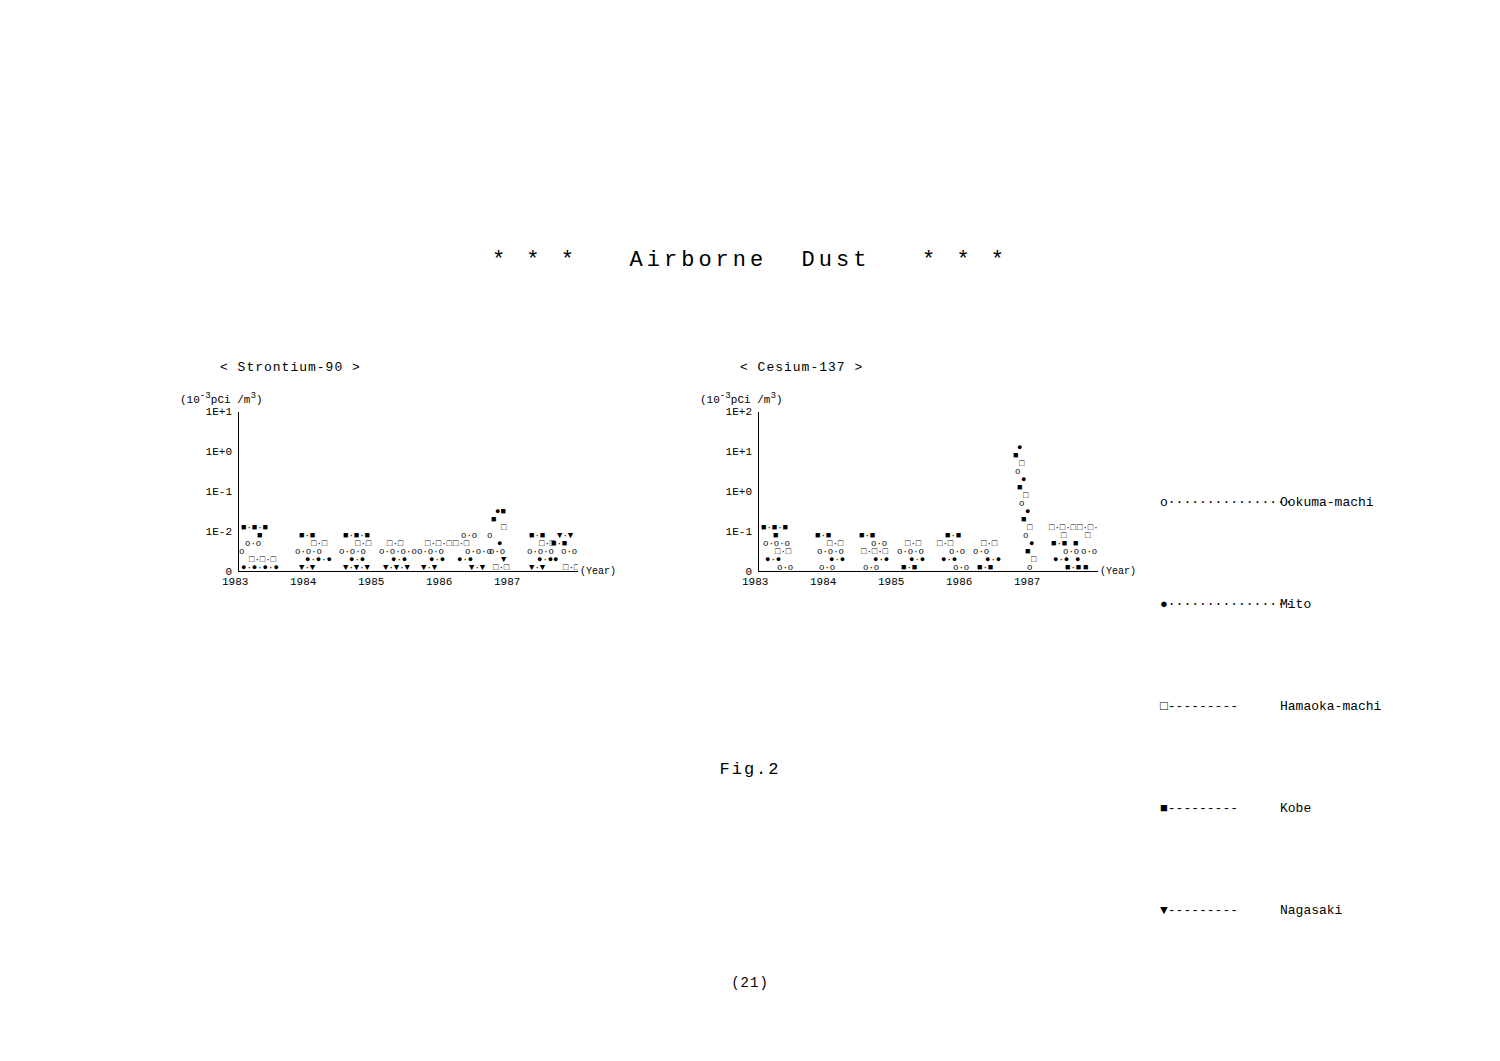* * * Airborne Dust * * *
< Strontium-90 >
(10-3pCi /m3)
1E+1
1E+0
1E-1
1E-2
0
■·■·■
■
o·o
o
□·□·□
●·●·●·●
o·o·o·o·o
■·■
□·□
o·o·o
●·●·●
▼·▼
o·o·o
■·■·■
□·□
o·o·o
●·●
▼·▼·▼
o·o
□·□
o·o·o·o
●·●
▼·▼·▼
o·o
□·□·□
o·o·o
●·●
▼·▼
o·o·o
o·o
□·□
o·o·o
●·●
▼·▼
o·o
●■
■
□
o
●
o·o
▼
□·□
o
■·■
□·□
o·o·o
●·●
▼·▼
o·o
▼·▼
■·■
o·o
●
□·□
o
1983
1984
1985
1986
1987
(Year)
< Cesium-137 >
(10-3pCi /m3)
1E+2
1E+1
1E+0
1E-1
0
■·■·■
■
o·o·o
□·□
●·●
o·o
●
■·■
□·□
o·o·o
●·●
o·o
●·●
■·■
o·o
□·□·□
●·●
o·o
●·●
□·□
o·o·o
●·●
■·■
o·o
■·■
□·□
o·o
●·●
o·o
●·●
□·□
o·o
●·●
■·■
o·o
●
■
□
o
●
■
□
o
●
■
□
o
●
■
□
o
●
□·□·□
□
■·■
o·o
●·●
■·■
o·o
□·□·□
□
■
o·o
●
■
o·o
1983
1984
1985
1986
1987
(Year)
o················Ookuma-machi ●················Mito □---------Hamaoka-machi ■---------Kobe ▼---------Nagasaki
Fig.2
(21)